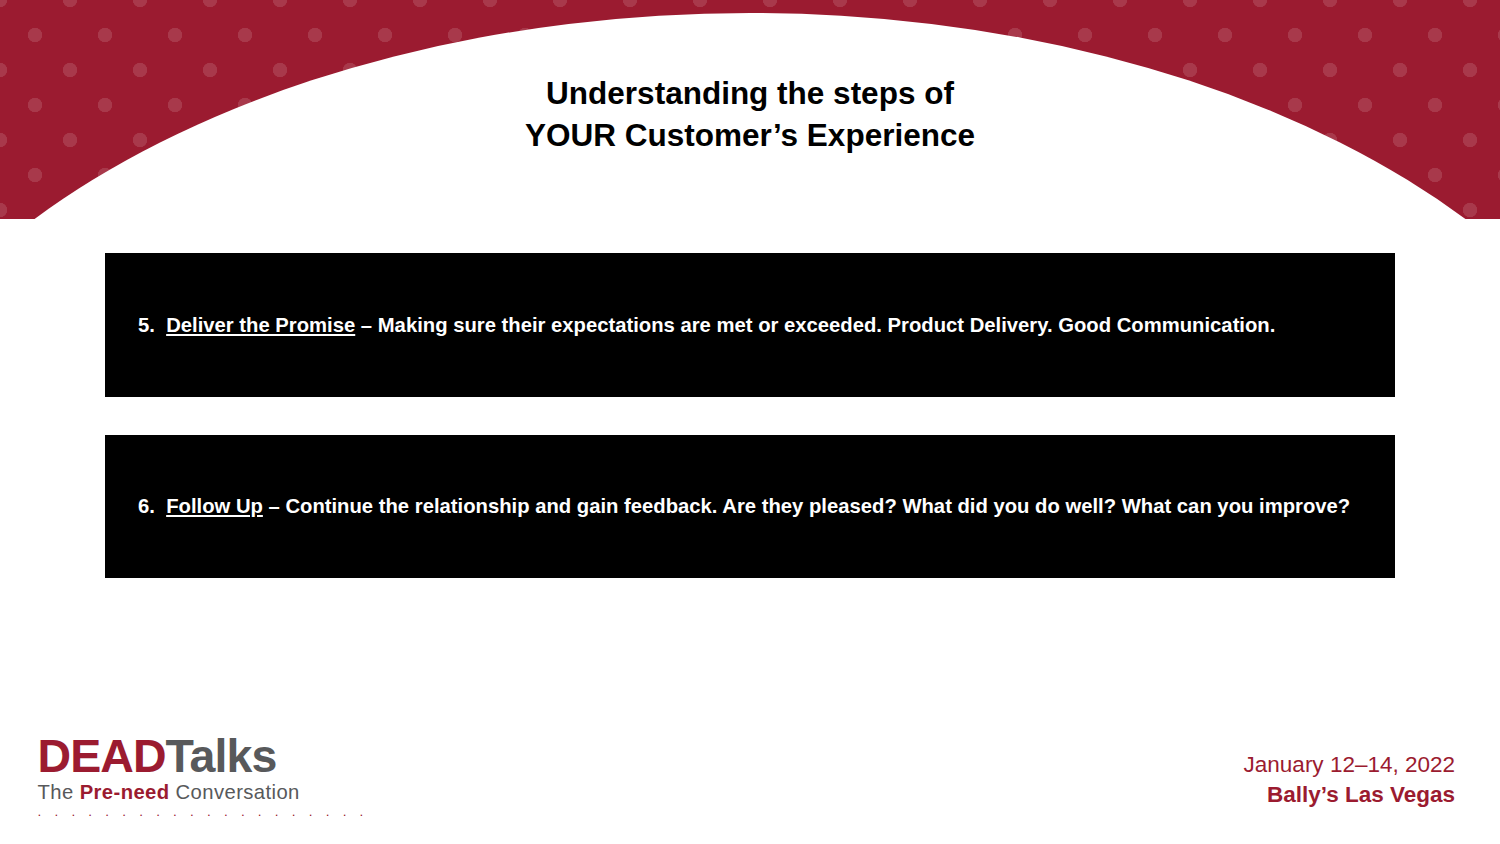Understanding the steps of
YOUR Customer’s Experience
5. Deliver the Promise – Making sure their expectations are met or exceeded. Product Delivery. Good Communication.
6. Follow Up – Continue the relationship and gain feedback. Are they pleased? What did you do well? What can you improve?
DEAD Talks
The Pre-need Conversation
. . . . . . . . . . . . . . . . . . . . . . . . . . . . . . . .
January 12–14, 2022
Bally’s Las Vegas